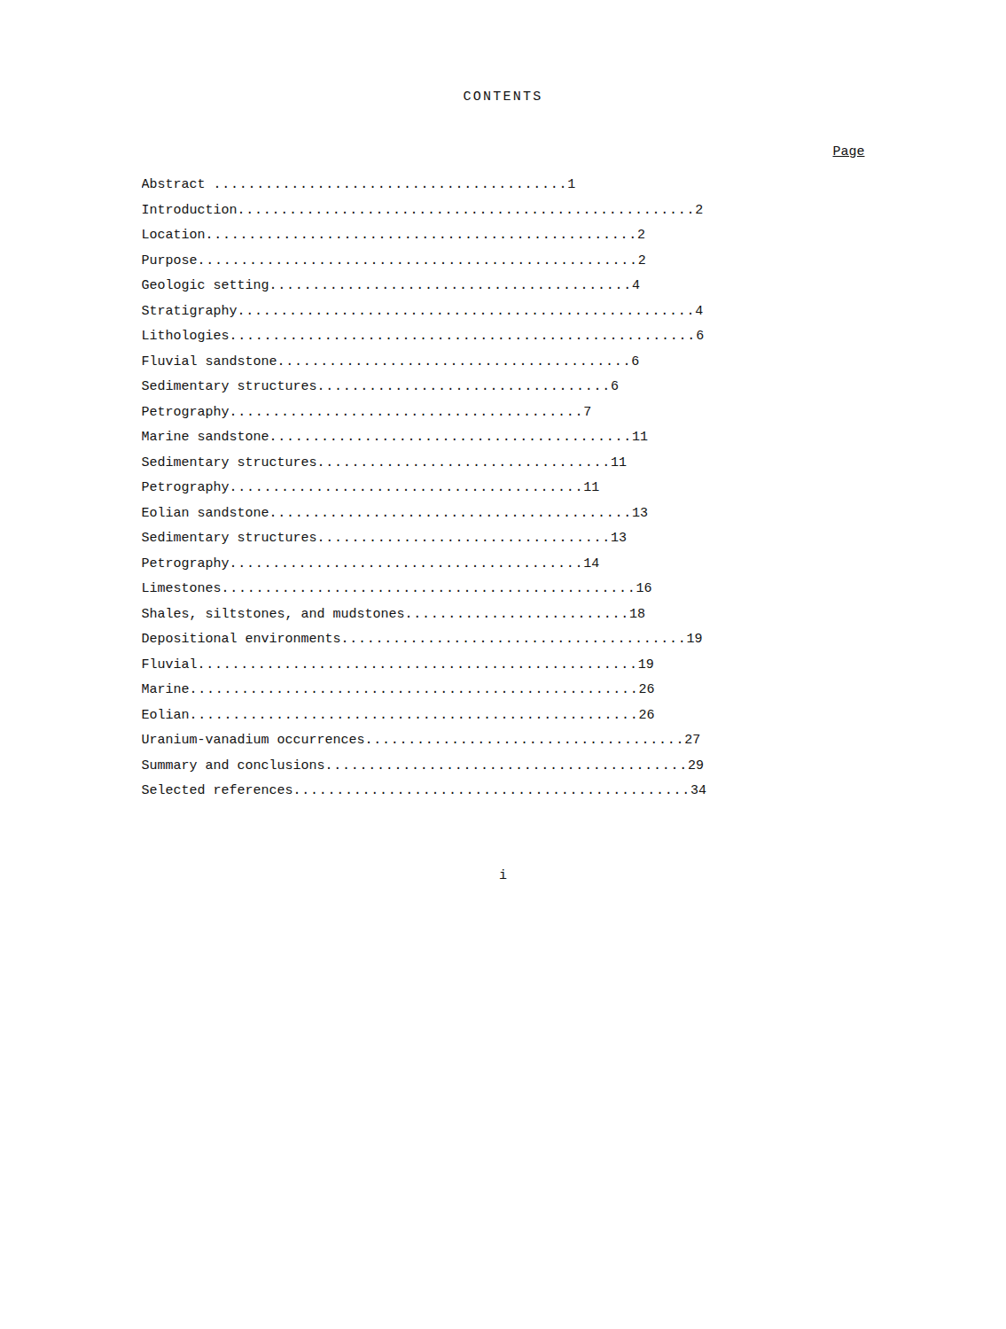CONTENTS
Page
Abstract ......................................... 1
Introduction..................................................... 2
Location.................................................. 2
Purpose................................................... 2
Geologic setting.......................................... 4
Stratigraphy..................................................... 4
Lithologies...................................................... 6
Fluvial sandstone......................................... 6
Sedimentary structures.................................. 6
Petrography......................................... 7
Marine sandstone.......................................... 11
Sedimentary structures.................................. 11
Petrography......................................... 11
Eolian sandstone.......................................... 13
Sedimentary structures.................................. 13
Petrography......................................... 14
Limestones................................................ 16
Shales, siltstones, and mudstones.......................... 18
Depositional environments........................................ 19
Fluvial................................................... 19
Marine.................................................... 26
Eolian.................................................... 26
Uranium-vanadium occurrences..................................... 27
Summary and conclusions.......................................... 29
Selected references.............................................. 34
i